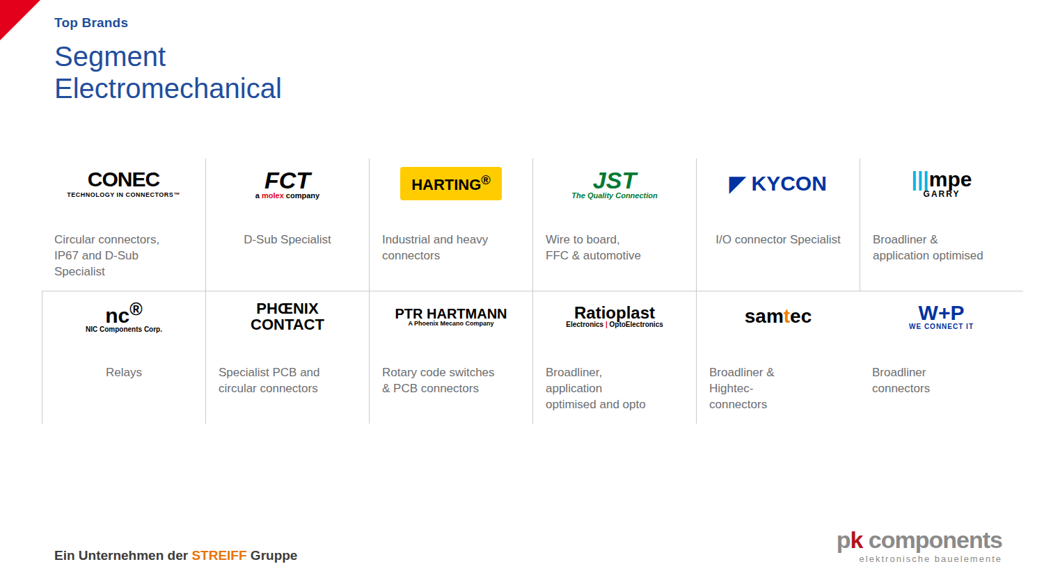Top Brands
Segment
Electromechanical
CONECTECHNOLOGY IN CONNECTORS™
Circular connectors,
IP67 and D-Sub
Specialist
FCTa molex company
D-Sub Specialist
HARTING®
Industrial and heavy
connectors
JSTThe Quality Connection
Wire to board,
FFC & automotive
◤ KYCON
I/O connector Specialist
|||mpeGARRY
Broadliner &
application optimised
nc®NIC Components Corp.
Relays
PHŒNIX
CONTACT
Specialist PCB and
circular connectors
PTR HARTMANNA Phoenix Mecano Company
Rotary code switches
& PCB connectors
RatioplastElectronics | OptoElectronics
Broadliner,
application
optimised and opto
samtec
Broadliner &
Hightec-
connectors
W+PWE CONNECT IT
Broadliner
connectors
Ein Unternehmen der STREIFF Gruppe
pk components
elektronische bauelemente